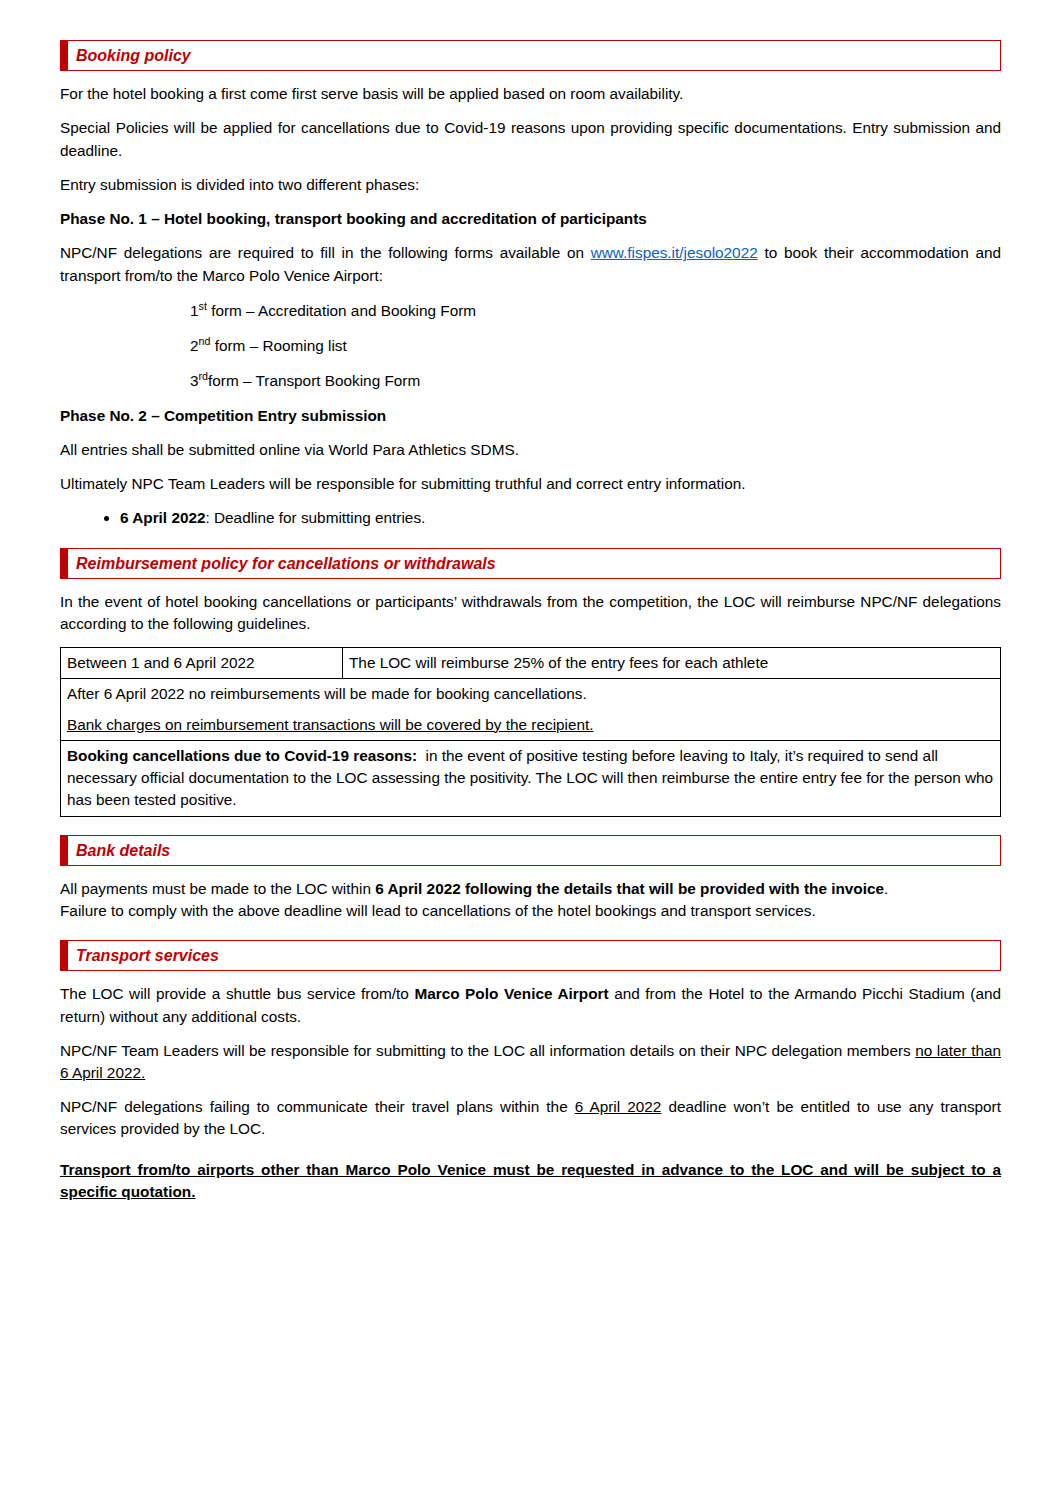Booking policy
For the hotel booking a first come first serve basis will be applied based on room availability.
Special Policies will be applied for cancellations due to Covid-19 reasons upon providing specific documentations. Entry submission and deadline.
Entry submission is divided into two different phases:
Phase No. 1 – Hotel booking, transport booking and accreditation of participants
NPC/NF delegations are required to fill in the following forms available on www.fispes.it/jesolo2022 to book their accommodation and transport from/to the Marco Polo Venice Airport:
1st form – Accreditation and Booking Form
2nd form – Rooming list
3rdform – Transport Booking Form
Phase No. 2 – Competition Entry submission
All entries shall be submitted online via World Para Athletics SDMS.
Ultimately NPC Team Leaders will be responsible for submitting truthful and correct entry information.
6 April 2022: Deadline for submitting entries.
Reimbursement policy for cancellations or withdrawals
In the event of hotel booking cancellations or participants’ withdrawals from the competition, the LOC will reimburse NPC/NF delegations according to the following guidelines.
| Between 1 and 6 April 2022 | The LOC will reimburse 25% of the entry fees for each athlete |
| After 6 April 2022 no reimbursements will be made for booking cancellations. |
| Bank charges on reimbursement transactions will be covered by the recipient. |
| Booking cancellations due to Covid-19 reasons: in the event of positive testing before leaving to Italy, it’s required to send all necessary official documentation to the LOC assessing the positivity. The LOC will then reimburse the entire entry fee for the person who has been tested positive. |
Bank details
All payments must be made to the LOC within 6 April 2022 following the details that will be provided with the invoice.
Failure to comply with the above deadline will lead to cancellations of the hotel bookings and transport services.
Transport services
The LOC will provide a shuttle bus service from/to Marco Polo Venice Airport and from the Hotel to the Armando Picchi Stadium (and return) without any additional costs.
NPC/NF Team Leaders will be responsible for submitting to the LOC all information details on their NPC delegation members no later than 6 April 2022.
NPC/NF delegations failing to communicate their travel plans within the 6 April 2022 deadline won’t be entitled to use any transport services provided by the LOC.
Transport from/to airports other than Marco Polo Venice must be requested in advance to the LOC and will be subject to a specific quotation.